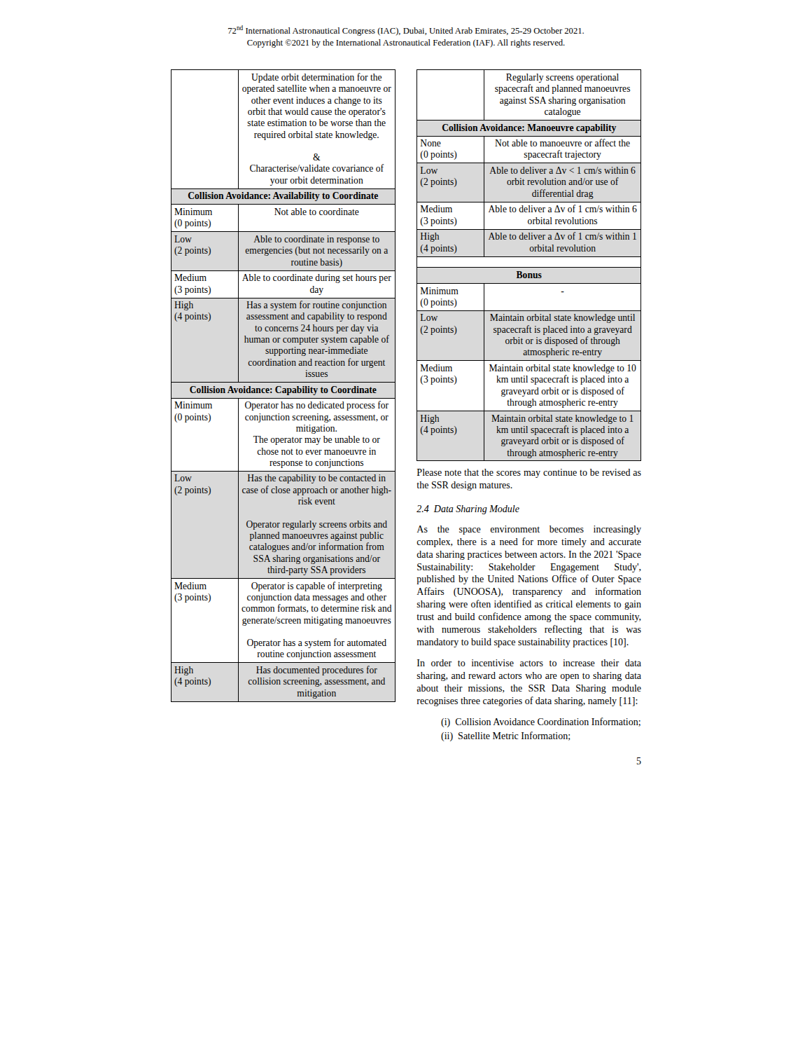72nd International Astronautical Congress (IAC), Dubai, United Arab Emirates, 25-29 October 2021.
Copyright ©2021 by the International Astronautical Federation (IAF). All rights reserved.
| | Update orbit determination for the operated satellite when a manoeuvre or other event induces a change to its orbit that would cause the operator's state estimation to be worse than the required orbital state knowledge. & Characterise/validate covariance of your orbit determination |
| Collision Avoidance: Availability to Coordinate |
| Minimum (0 points) | Not able to coordinate |
| Low (2 points) | Able to coordinate in response to emergencies (but not necessarily on a routine basis) |
| Medium (3 points) | Able to coordinate during set hours per day |
| High (4 points) | Has a system for routine conjunction assessment and capability to respond to concerns 24 hours per day via human or computer system capable of supporting near-immediate coordination and reaction for urgent issues |
| Collision Avoidance: Capability to Coordinate |
| Minimum (0 points) | Operator has no dedicated process for conjunction screening, assessment, or mitigation. The operator may be unable to or chose not to ever manoeuvre in response to conjunctions |
| Low (2 points) | Has the capability to be contacted in case of close approach or another high-risk event Operator regularly screens orbits and planned manoeuvres against public catalogues and/or information from SSA sharing organisations and/or third-party SSA providers |
| Medium (3 points) | Operator is capable of interpreting conjunction data messages and other common formats, to determine risk and generate/screen mitigating manoeuvres Operator has a system for automated routine conjunction assessment |
| High (4 points) | Has documented procedures for collision screening, assessment, and mitigation |
| | Regularly screens operational spacecraft and planned manoeuvres against SSA sharing organisation catalogue |
| Collision Avoidance: Manoeuvre capability |
| None (0 points) | Not able to manoeuvre or affect the spacecraft trajectory |
| Low (2 points) | Able to deliver a Δv < 1 cm/s within 6 orbit revolution and/or use of differential drag |
| Medium (3 points) | Able to deliver a Δv of 1 cm/s within 6 orbital revolutions |
| High (4 points) | Able to deliver a Δv of 1 cm/s within 1 orbital revolution |
| Bonus |
| Minimum (0 points) | - |
| Low (2 points) | Maintain orbital state knowledge until spacecraft is placed into a graveyard orbit or is disposed of through atmospheric re-entry |
| Medium (3 points) | Maintain orbital state knowledge to 10 km until spacecraft is placed into a graveyard orbit or is disposed of through atmospheric re-entry |
| High (4 points) | Maintain orbital state knowledge to 1 km until spacecraft is placed into a graveyard orbit or is disposed of through atmospheric re-entry |
Please note that the scores may continue to be revised as the SSR design matures.
2.4 Data Sharing Module
As the space environment becomes increasingly complex, there is a need for more timely and accurate data sharing practices between actors. In the 2021 'Space Sustainability: Stakeholder Engagement Study', published by the United Nations Office of Outer Space Affairs (UNOOSA), transparency and information sharing were often identified as critical elements to gain trust and build confidence among the space community, with numerous stakeholders reflecting that is was mandatory to build space sustainability practices [10].
In order to incentivise actors to increase their data sharing, and reward actors who are open to sharing data about their missions, the SSR Data Sharing module recognises three categories of data sharing, namely [11]:
(i) Collision Avoidance Coordination Information;
(ii) Satellite Metric Information;
5